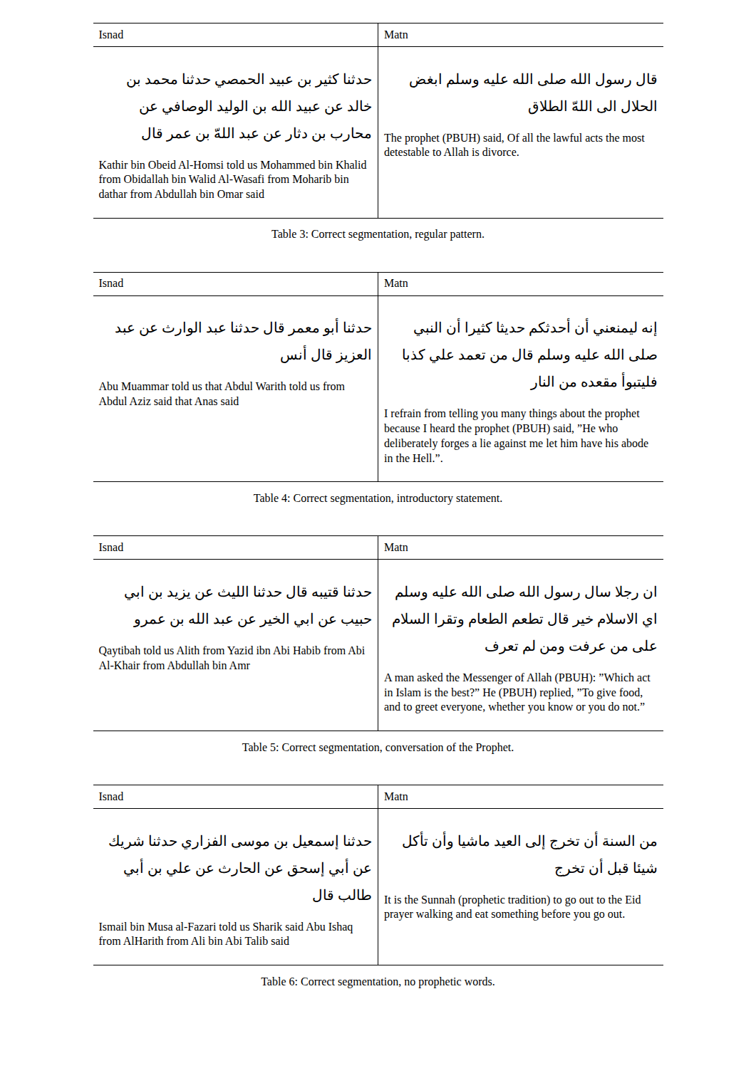Table 3: Correct segmentation, regular pattern.
| Isnad | Matn |
| --- | --- |
| حدثنا كثير بن عبيد الحمصي حدثنا محمد بن خالد عن عبيد الله بن الوليد الوصافي عن محارب بن دثار عن عبد اللهّ بن عمر قال Kathir bin Obeid Al-Homsi told us Mohammed bin Khalid from Obidallah bin Walid Al-Wasafi from Moharib bin dathar from Abdullah bin Omar said | قال رسول الله صلى الله عليه وسلم ابغض الحلال الى اللهّ الطلاق The prophet (PBUH) said, Of all the lawful acts the most detestable to Allah is divorce. |
Table 4: Correct segmentation, introductory statement.
| Isnad | Matn |
| --- | --- |
| حدثنا أبو معمر قال حدثنا عبد الوارث عن عبد العزيز قال أنس Abu Muammar told us that Abdul Warith told us from Abdul Aziz said that Anas said | إنه ليمنعني أن أحدثكم حديثا كثيرا أن النبي صلى الله عليه وسلم قال من تعمد علي كذبا فليتبوأ مقعده من النار I refrain from telling you many things about the prophet because I heard the prophet (PBUH) said, ”He who deliberately forges a lie against me let him have his abode in the Hell.”. |
Table 5: Correct segmentation, conversation of the Prophet.
| Isnad | Matn |
| --- | --- |
| حدثنا قتيبه قال حدثنا الليث عن يزيد بن ابي حبيب عن ابي الخير عن عبد الله بن عمرو Qaytibah told us Alith from Yazid ibn Abi Habib from Abi Al-Khair from Abdullah bin Amr | ان رجلا سال رسول الله صلى الله عليه وسلم اي الاسلام خير قال تطعم الطعام وتقرا السلام على من عرفت ومن لم تعرف A man asked the Messenger of Allah (PBUH): ”Which act in Islam is the best?” He (PBUH) replied, ”To give food, and to greet everyone, whether you know or you do not.” |
Table 6: Correct segmentation, no prophetic words.
| Isnad | Matn |
| --- | --- |
| حدثنا إسمعيل بن موسى الفزاري حدثنا شريك عن أبي إسحق عن الحارث عن علي بن أبي طالب قال Ismail bin Musa al-Fazari told us Sharik said Abu Ishaq from AlHarith from Ali bin Abi Talib said | من السنة أن تخرج إلى العيد ماشيا وأن تأكل شيئا قبل أن تخرج It is the Sunnah (prophetic tradition) to go out to the Eid prayer walking and eat something before you go out. |